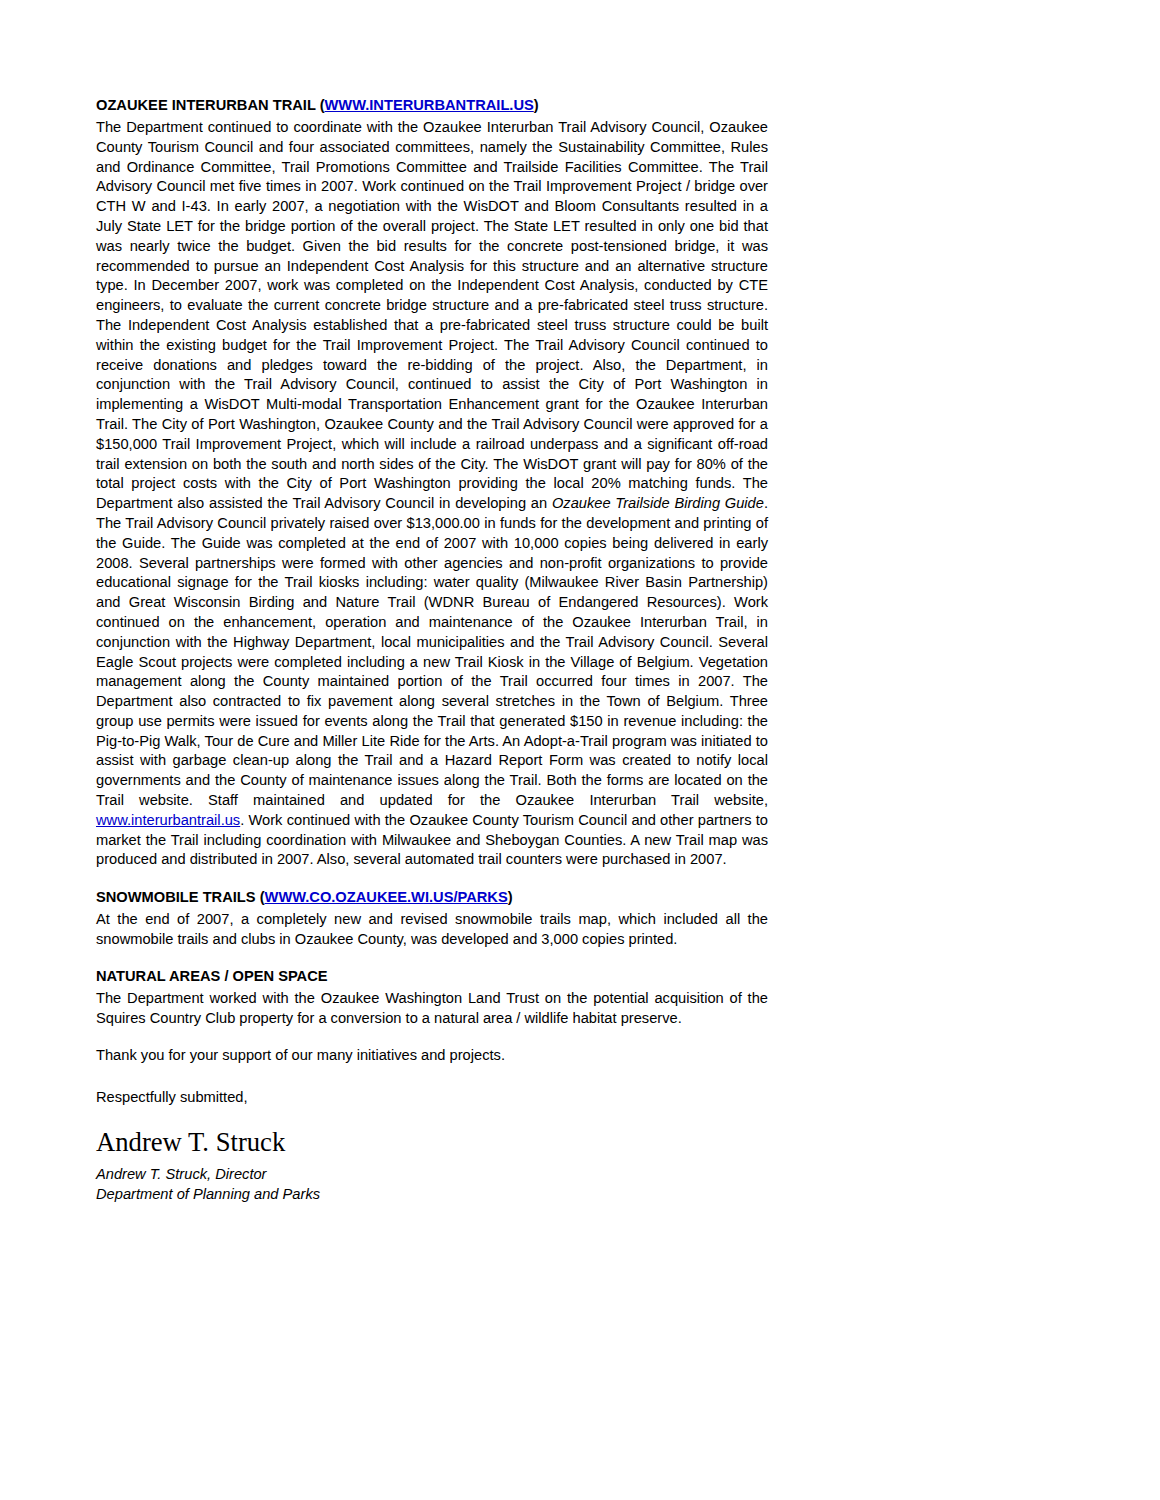Ozaukee Interurban Trail (www.interurbantrail.us)
The Department continued to coordinate with the Ozaukee Interurban Trail Advisory Council, Ozaukee County Tourism Council and four associated committees, namely the Sustainability Committee, Rules and Ordinance Committee, Trail Promotions Committee and Trailside Facilities Committee. The Trail Advisory Council met five times in 2007. Work continued on the Trail Improvement Project / bridge over CTH W and I-43. In early 2007, a negotiation with the WisDOT and Bloom Consultants resulted in a July State LET for the bridge portion of the overall project. The State LET resulted in only one bid that was nearly twice the budget. Given the bid results for the concrete post-tensioned bridge, it was recommended to pursue an Independent Cost Analysis for this structure and an alternative structure type. In December 2007, work was completed on the Independent Cost Analysis, conducted by CTE engineers, to evaluate the current concrete bridge structure and a pre-fabricated steel truss structure. The Independent Cost Analysis established that a pre-fabricated steel truss structure could be built within the existing budget for the Trail Improvement Project. The Trail Advisory Council continued to receive donations and pledges toward the re-bidding of the project. Also, the Department, in conjunction with the Trail Advisory Council, continued to assist the City of Port Washington in implementing a WisDOT Multi-modal Transportation Enhancement grant for the Ozaukee Interurban Trail. The City of Port Washington, Ozaukee County and the Trail Advisory Council were approved for a $150,000 Trail Improvement Project, which will include a railroad underpass and a significant off-road trail extension on both the south and north sides of the City. The WisDOT grant will pay for 80% of the total project costs with the City of Port Washington providing the local 20% matching funds. The Department also assisted the Trail Advisory Council in developing an Ozaukee Trailside Birding Guide. The Trail Advisory Council privately raised over $13,000.00 in funds for the development and printing of the Guide. The Guide was completed at the end of 2007 with 10,000 copies being delivered in early 2008. Several partnerships were formed with other agencies and non-profit organizations to provide educational signage for the Trail kiosks including: water quality (Milwaukee River Basin Partnership) and Great Wisconsin Birding and Nature Trail (WDNR Bureau of Endangered Resources). Work continued on the enhancement, operation and maintenance of the Ozaukee Interurban Trail, in conjunction with the Highway Department, local municipalities and the Trail Advisory Council. Several Eagle Scout projects were completed including a new Trail Kiosk in the Village of Belgium. Vegetation management along the County maintained portion of the Trail occurred four times in 2007. The Department also contracted to fix pavement along several stretches in the Town of Belgium. Three group use permits were issued for events along the Trail that generated $150 in revenue including: the Pig-to-Pig Walk, Tour de Cure and Miller Lite Ride for the Arts. An Adopt-a-Trail program was initiated to assist with garbage clean-up along the Trail and a Hazard Report Form was created to notify local governments and the County of maintenance issues along the Trail. Both the forms are located on the Trail website. Staff maintained and updated for the Ozaukee Interurban Trail website, www.interurbantrail.us. Work continued with the Ozaukee County Tourism Council and other partners to market the Trail including coordination with Milwaukee and Sheboygan Counties. A new Trail map was produced and distributed in 2007. Also, several automated trail counters were purchased in 2007.
Snowmobile Trails (www.co.ozaukee.wi.us/parks)
At the end of 2007, a completely new and revised snowmobile trails map, which included all the snowmobile trails and clubs in Ozaukee County, was developed and 3,000 copies printed.
Natural Areas / Open Space
The Department worked with the Ozaukee Washington Land Trust on the potential acquisition of the Squires Country Club property for a conversion to a natural area / wildlife habitat preserve.
Thank you for your support of our many initiatives and projects.
Respectfully submitted,
Andrew T. Struck
Andrew T. Struck, Director
Department of Planning and Parks